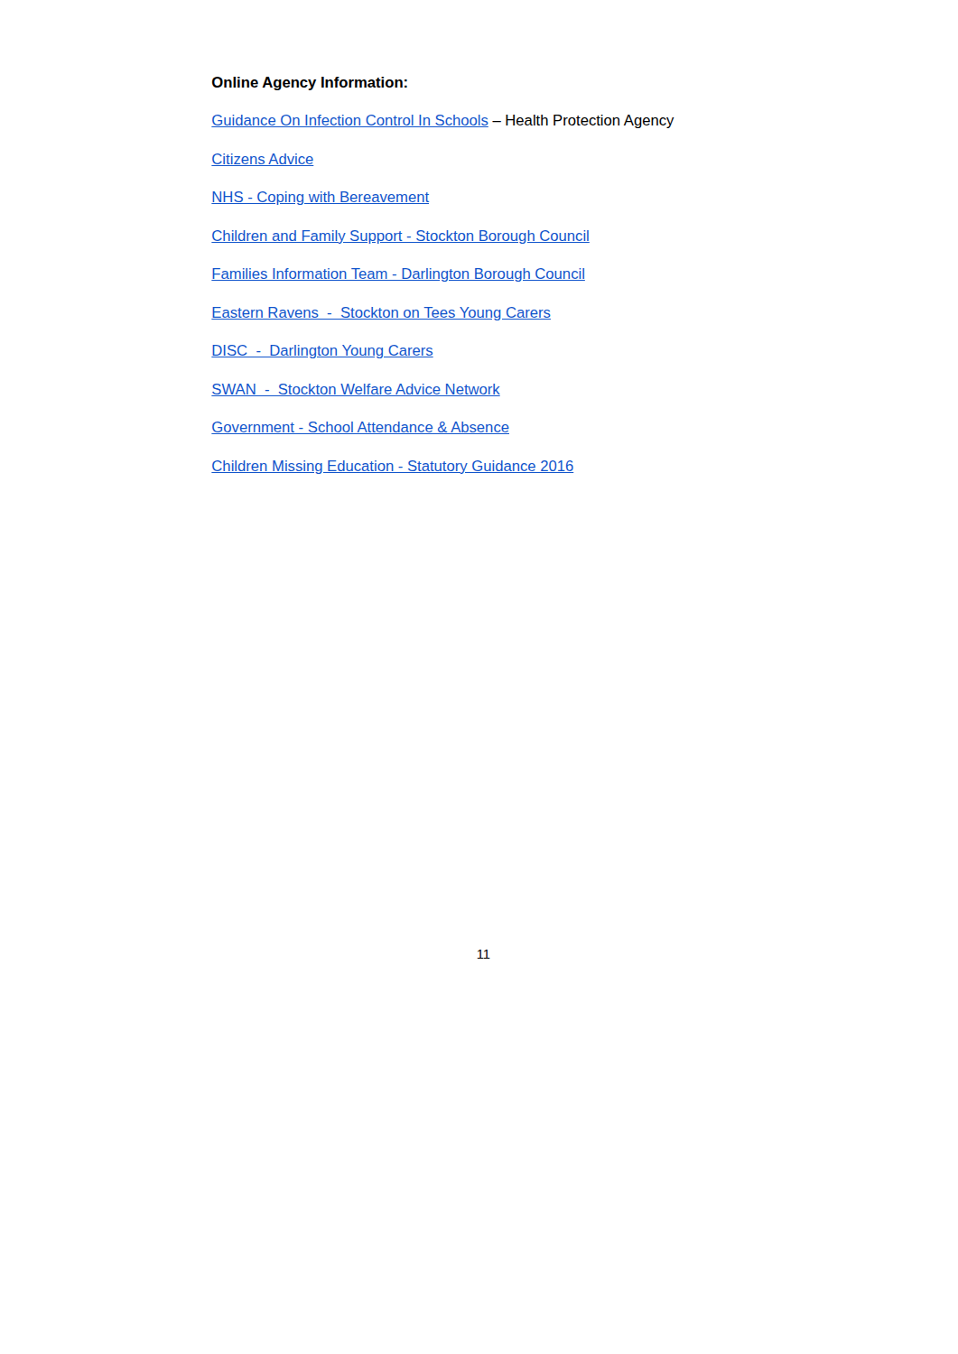Online Agency Information:
Guidance On Infection Control In Schools – Health Protection Agency
Citizens Advice
NHS - Coping with Bereavement
Children and Family Support - Stockton Borough Council
Families Information Team - Darlington Borough Council
Eastern Ravens - Stockton on Tees Young Carers
DISC - Darlington Young Carers
SWAN - Stockton Welfare Advice Network
Government - School Attendance & Absence
Children Missing Education - Statutory Guidance 2016
11